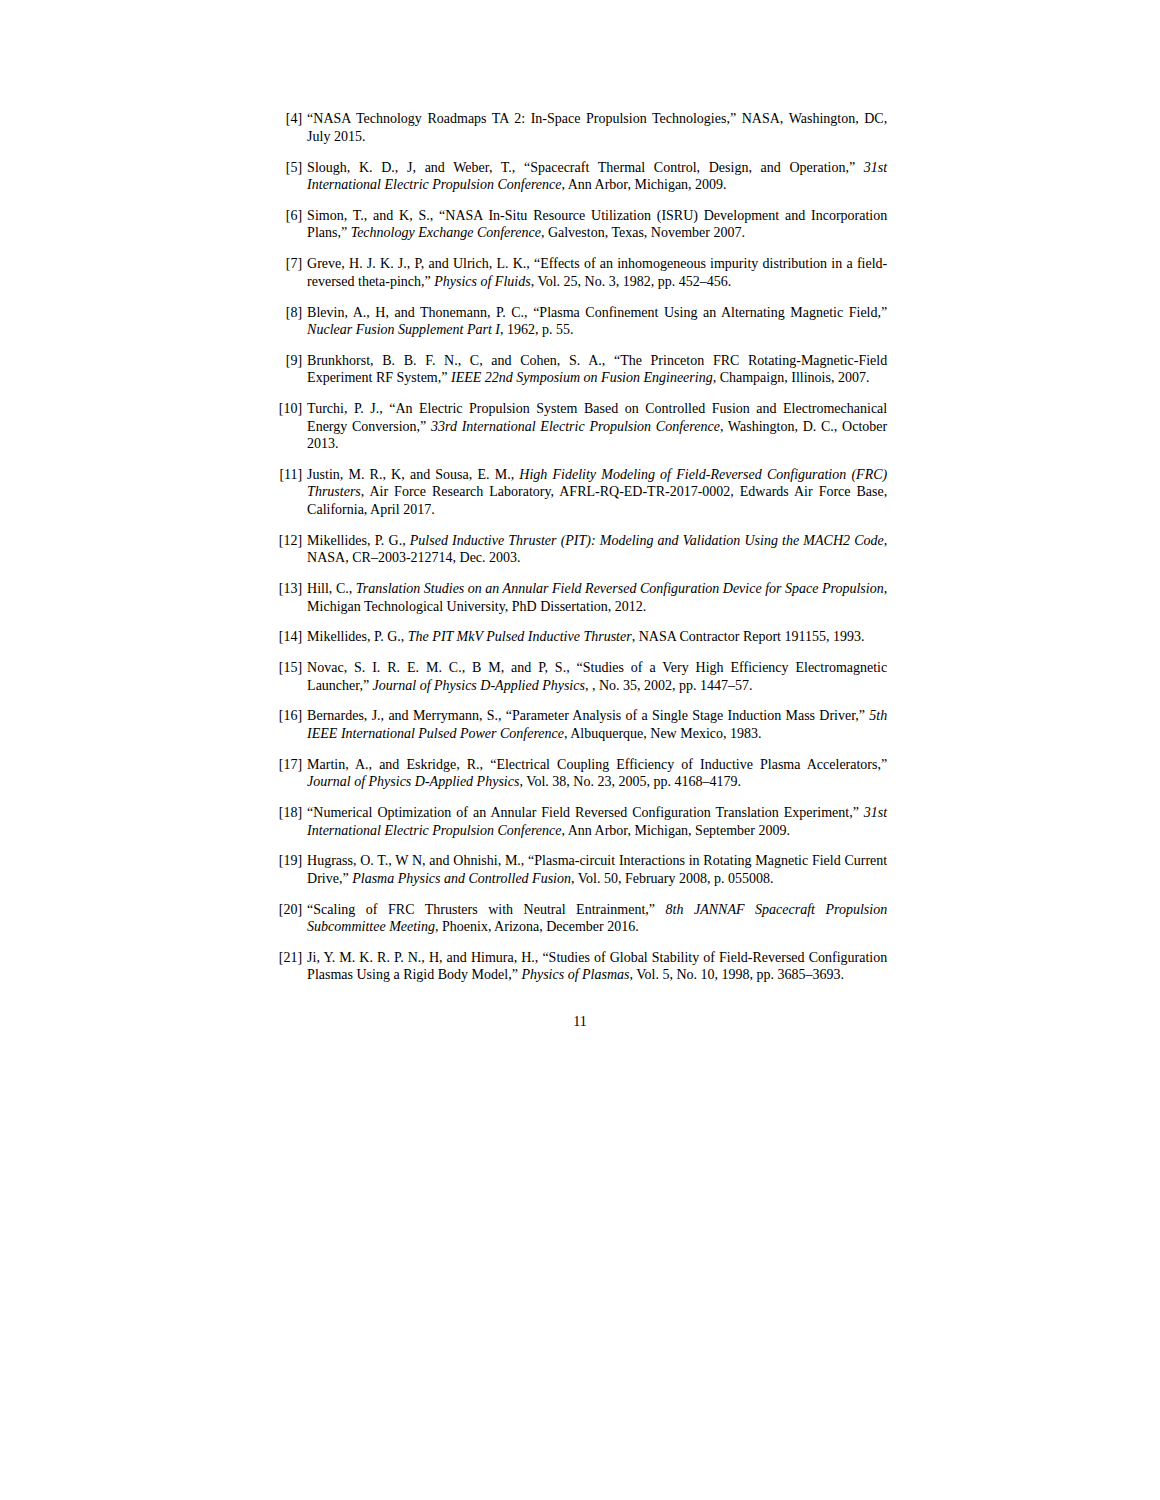[4] “NASA Technology Roadmaps TA 2: In-Space Propulsion Technologies,” NASA, Washington, DC, July 2015.
[5] Slough, K. D., J, and Weber, T., “Spacecraft Thermal Control, Design, and Operation,” 31st International Electric Propulsion Conference, Ann Arbor, Michigan, 2009.
[6] Simon, T., and K, S., “NASA In-Situ Resource Utilization (ISRU) Development and Incorporation Plans,” Technology Exchange Conference, Galveston, Texas, November 2007.
[7] Greve, H. J. K. J., P, and Ulrich, L. K., “Effects of an inhomogeneous impurity distribution in a field-reversed theta-pinch,” Physics of Fluids, Vol. 25, No. 3, 1982, pp. 452–456.
[8] Blevin, A., H, and Thonemann, P. C., “Plasma Confinement Using an Alternating Magnetic Field,” Nuclear Fusion Supplement Part I, 1962, p. 55.
[9] Brunkhorst, B. B. F. N., C, and Cohen, S. A., “The Princeton FRC Rotating-Magnetic-Field Experiment RF System,” IEEE 22nd Symposium on Fusion Engineering, Champaign, Illinois, 2007.
[10] Turchi, P. J., “An Electric Propulsion System Based on Controlled Fusion and Electromechanical Energy Conversion,” 33rd International Electric Propulsion Conference, Washington, D. C., October 2013.
[11] Justin, M. R., K, and Sousa, E. M., High Fidelity Modeling of Field-Reversed Configuration (FRC) Thrusters, Air Force Research Laboratory, AFRL-RQ-ED-TR-2017-0002, Edwards Air Force Base, California, April 2017.
[12] Mikellides, P. G., Pulsed Inductive Thruster (PIT): Modeling and Validation Using the MACH2 Code, NASA, CR–2003-212714, Dec. 2003.
[13] Hill, C., Translation Studies on an Annular Field Reversed Configuration Device for Space Propulsion, Michigan Technological University, PhD Dissertation, 2012.
[14] Mikellides, P. G., The PIT MkV Pulsed Inductive Thruster, NASA Contractor Report 191155, 1993.
[15] Novac, S. I. R. E. M. C., B M, and P, S., “Studies of a Very High Efficiency Electromagnetic Launcher,” Journal of Physics D-Applied Physics, , No. 35, 2002, pp. 1447–57.
[16] Bernardes, J., and Merrymann, S., “Parameter Analysis of a Single Stage Induction Mass Driver,” 5th IEEE International Pulsed Power Conference, Albuquerque, New Mexico, 1983.
[17] Martin, A., and Eskridge, R., “Electrical Coupling Efficiency of Inductive Plasma Accelerators,” Journal of Physics D-Applied Physics, Vol. 38, No. 23, 2005, pp. 4168–4179.
[18] “Numerical Optimization of an Annular Field Reversed Configuration Translation Experiment,” 31st International Electric Propulsion Conference, Ann Arbor, Michigan, September 2009.
[19] Hugrass, O. T., W N, and Ohnishi, M., “Plasma-circuit Interactions in Rotating Magnetic Field Current Drive,” Plasma Physics and Controlled Fusion, Vol. 50, February 2008, p. 055008.
[20] “Scaling of FRC Thrusters with Neutral Entrainment,” 8th JANNAF Spacecraft Propulsion Subcommittee Meeting, Phoenix, Arizona, December 2016.
[21] Ji, Y. M. K. R. P. N., H, and Himura, H., “Studies of Global Stability of Field-Reversed Configuration Plasmas Using a Rigid Body Model,” Physics of Plasmas, Vol. 5, No. 10, 1998, pp. 3685–3693.
11